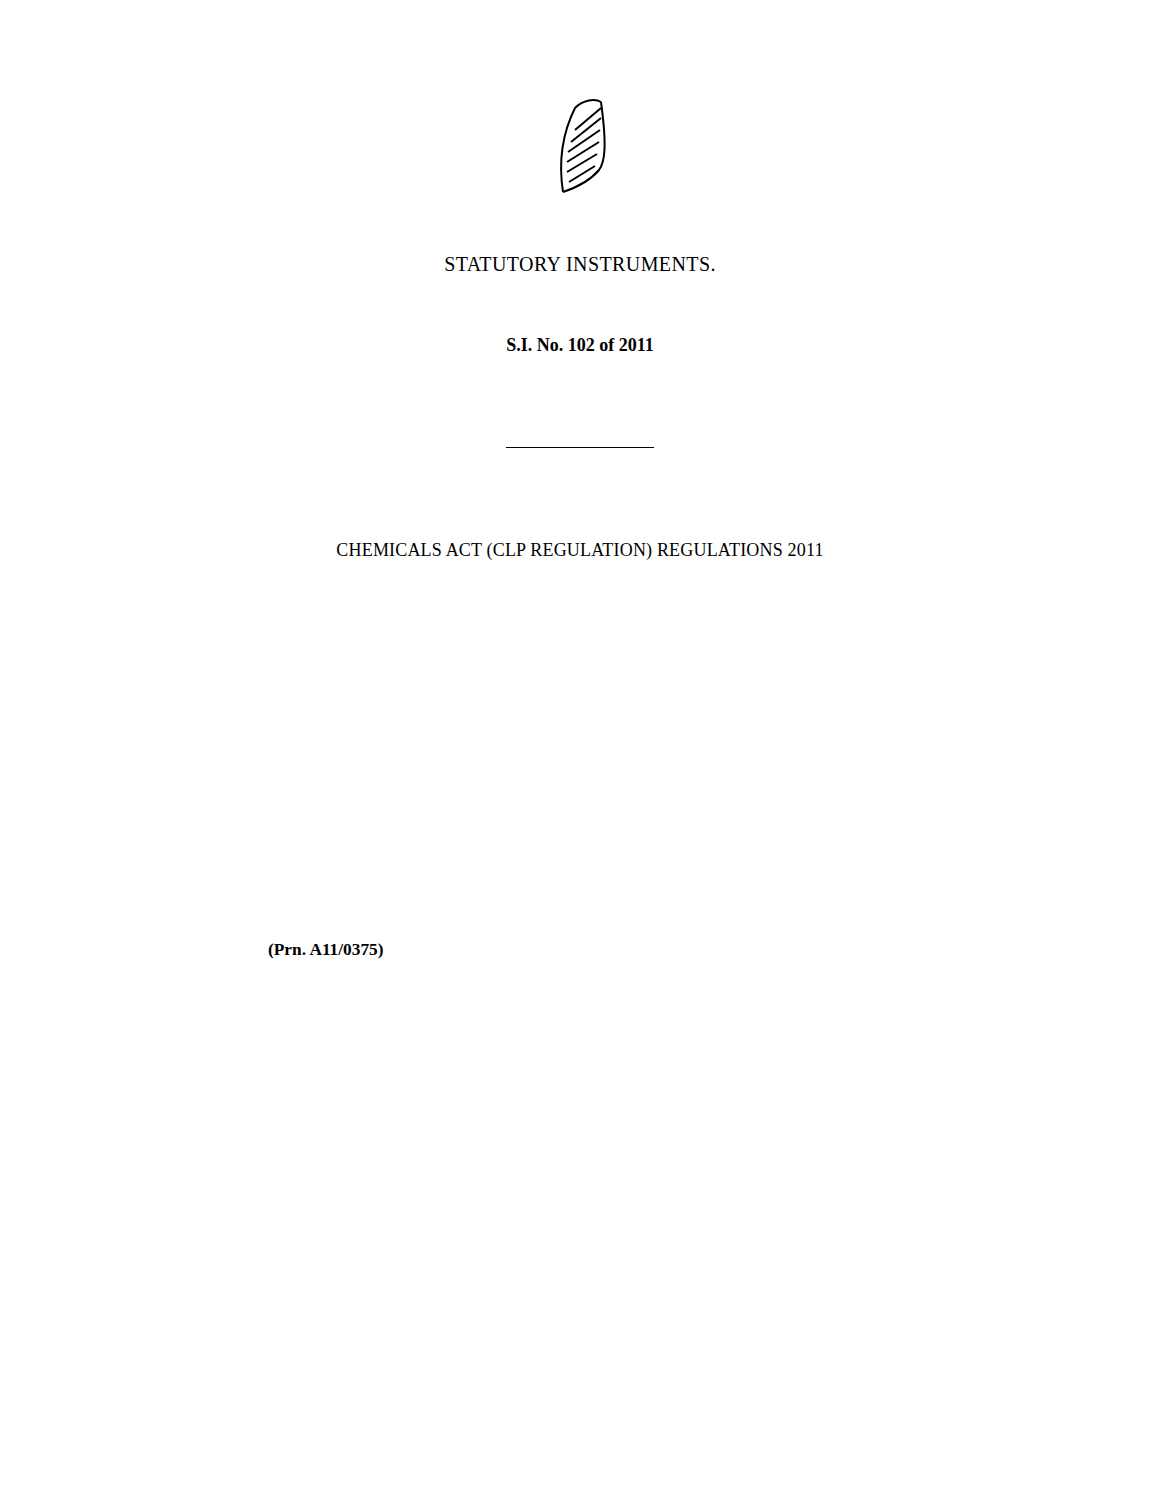STATUTORY INSTRUMENTS.
S.I. No. 102 of 2011
CHEMICALS ACT (CLP REGULATION) REGULATIONS 2011
(Prn. A11/0375)